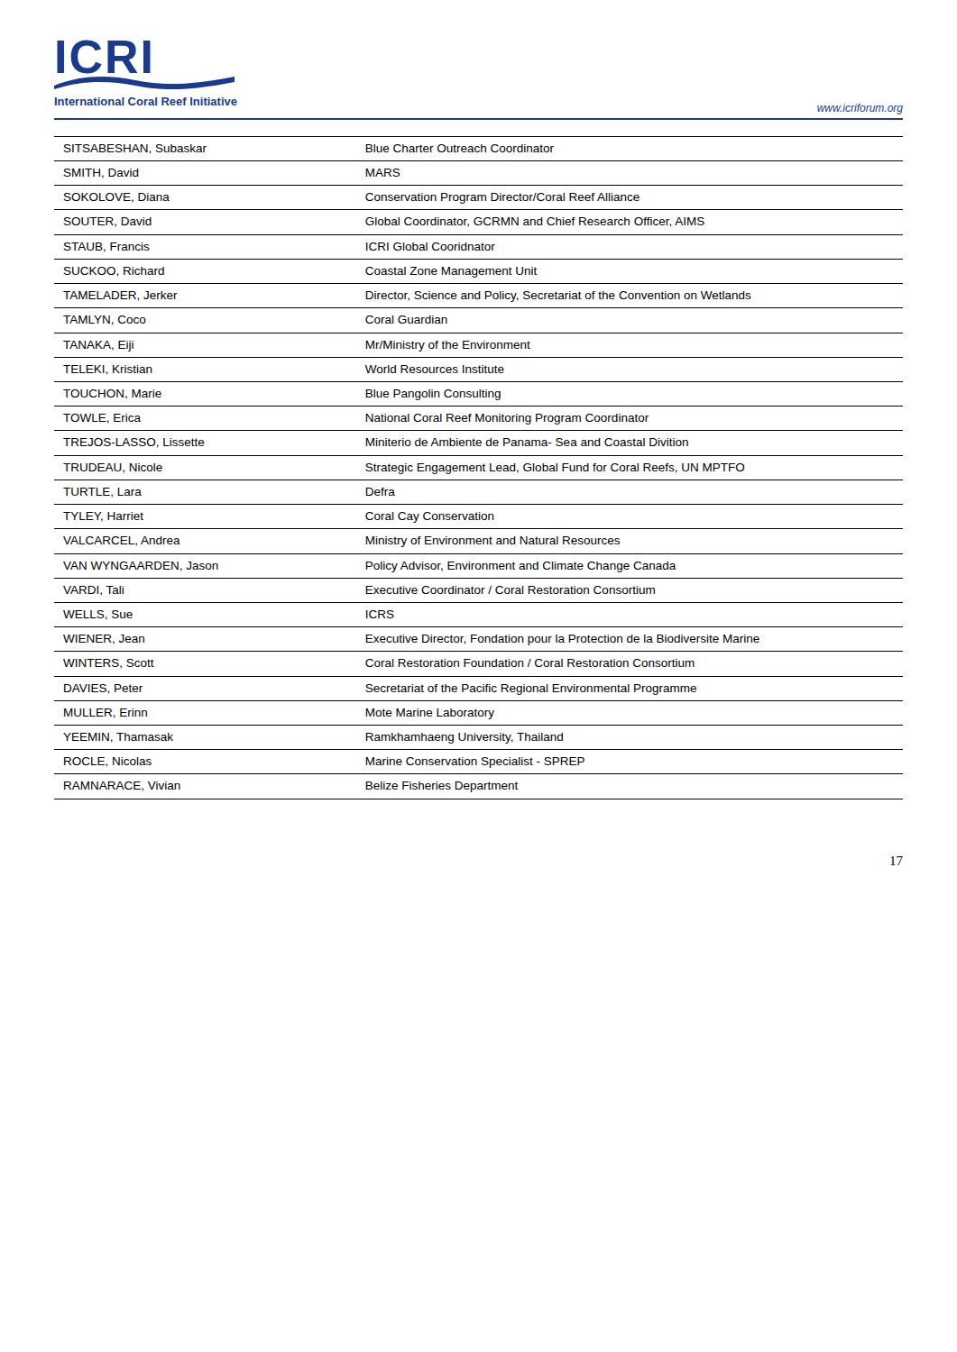ICRI
International Coral Reef Initiative
www.icriforum.org
| SITSABESHAN, Subaskar | Blue Charter Outreach Coordinator |
| SMITH, David | MARS |
| SOKOLOVE, Diana | Conservation Program Director/Coral Reef Alliance |
| SOUTER, David | Global Coordinator, GCRMN and Chief Research Officer, AIMS |
| STAUB, Francis | ICRI Global Cooridnator |
| SUCKOO, Richard | Coastal Zone Management Unit |
| TAMELADER, Jerker | Director, Science and Policy, Secretariat of the Convention on Wetlands |
| TAMLYN, Coco | Coral Guardian |
| TANAKA, Eiji | Mr/Ministry of the Environment |
| TELEKI, Kristian | World Resources Institute |
| TOUCHON, Marie | Blue Pangolin Consulting |
| TOWLE, Erica | National Coral Reef Monitoring Program Coordinator |
| TREJOS-LASSO, Lissette | Miniterio de Ambiente de Panama- Sea and Coastal Divition |
| TRUDEAU, Nicole | Strategic Engagement Lead, Global Fund for Coral Reefs, UN MPTFO |
| TURTLE, Lara | Defra |
| TYLEY, Harriet | Coral Cay Conservation |
| VALCARCEL, Andrea | Ministry of Environment and Natural Resources |
| VAN WYNGAARDEN, Jason | Policy Advisor, Environment and Climate Change Canada |
| VARDI, Tali | Executive Coordinator / Coral Restoration Consortium |
| WELLS, Sue | ICRS |
| WIENER, Jean | Executive Director, Fondation pour la Protection de la Biodiversite Marine |
| WINTERS, Scott | Coral Restoration Foundation / Coral Restoration Consortium |
| DAVIES, Peter | Secretariat of the Pacific Regional Environmental Programme |
| MULLER, Erinn | Mote Marine Laboratory |
| YEEMIN, Thamasak | Ramkhamhaeng University, Thailand |
| ROCLE, Nicolas | Marine Conservation Specialist - SPREP |
| RAMNARACE, Vivian | Belize Fisheries Department |
17